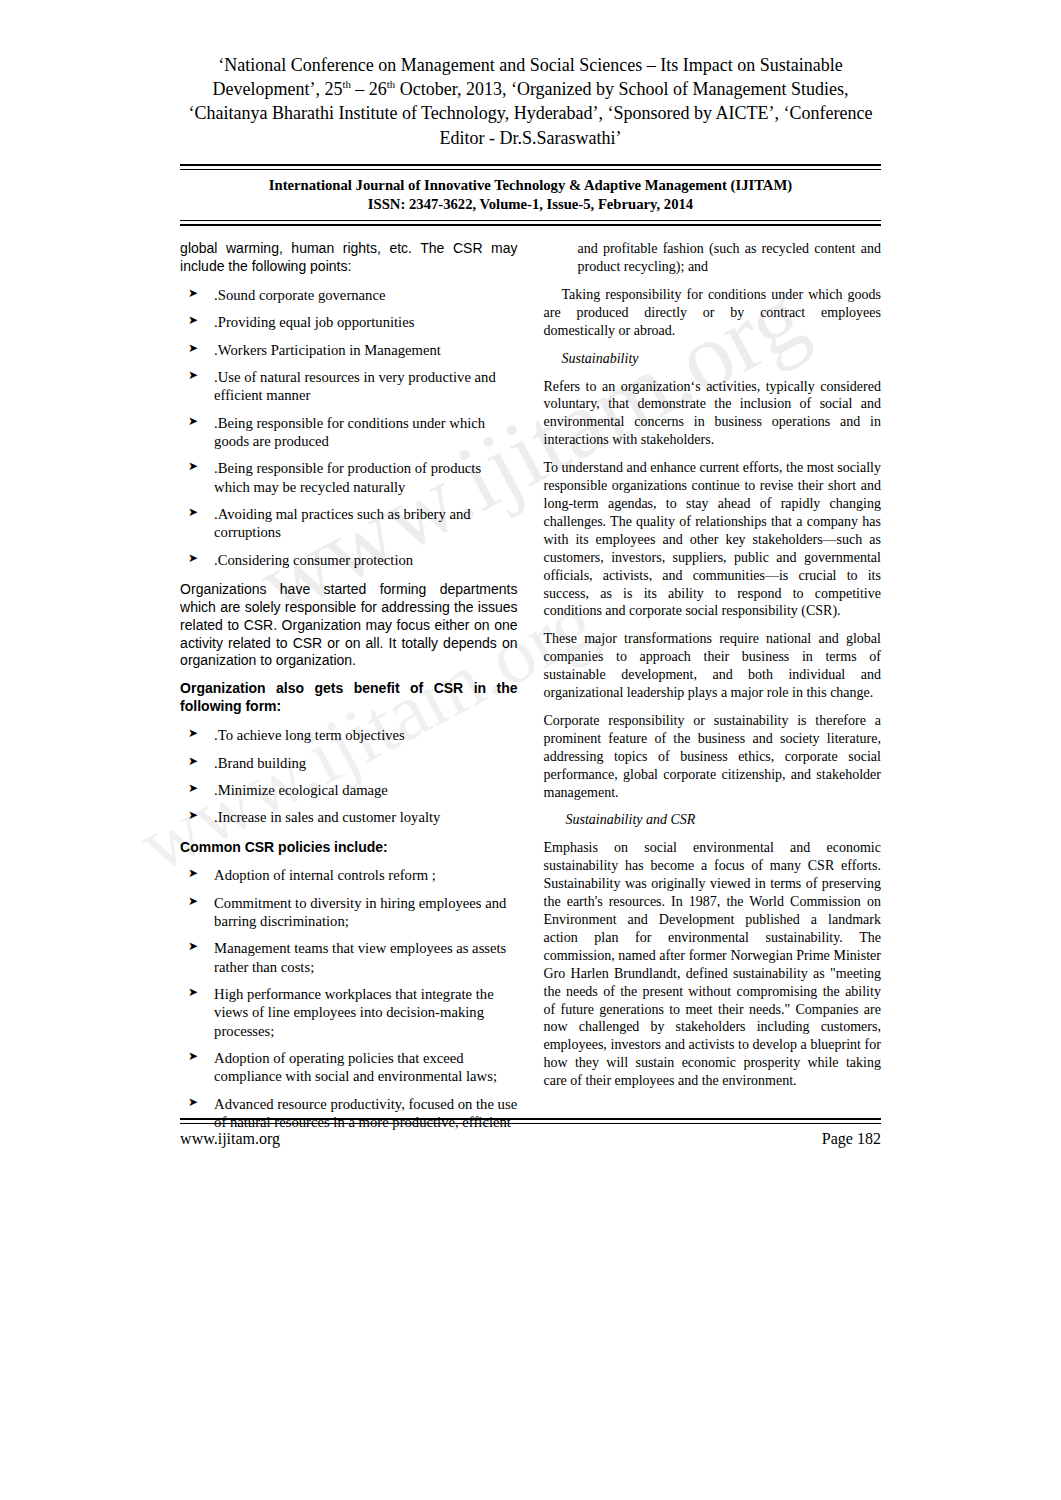‘National Conference on Management and Social Sciences – Its Impact on Sustainable Development’, 25th – 26th October, 2013, ‘Organized by School of Management Studies, ‘Chaitanya Bharathi Institute of Technology, Hyderabad’, ‘Sponsored by AICTE’, ‘Conference Editor - Dr.S.Saraswathi’
International Journal of Innovative Technology & Adaptive Management (IJITAM)
ISSN: 2347-3622, Volume-1, Issue-5, February, 2014
www.ijitam.org
www.ijitam.org
global warming, human rights, etc. The CSR may include the following points:
. Sound corporate governance
. Providing equal job opportunities
. Workers Participation in Management
. Use of natural resources in very productive and efficient manner
. Being responsible for conditions under which goods are produced
. Being responsible for production of products which may be recycled naturally
. Avoiding mal practices such as bribery and corruptions
. Considering consumer protection
Organizations have started forming departments which are solely responsible for addressing the issues related to CSR. Organization may focus either on one activity related to CSR or on all. It totally depends on organization to organization.
Organization also gets benefit of CSR in the following form:
. To achieve long term objectives
. Brand building
. Minimize ecological damage
. Increase in sales and customer loyalty
Common CSR policies include:
Adoption of internal controls reform ;
Commitment to diversity in hiring employees and barring discrimination;
Management teams that view employees as assets rather than costs;
High performance workplaces that integrate the views of line employees into decision-making processes;
Adoption of operating policies that exceed compliance with social and environmental laws;
Advanced resource productivity, focused on the use of natural resources in a more productive, efficient
and profitable fashion (such as recycled content and product recycling); and
Taking responsibility for conditions under which goods are produced directly or by contract employees domestically or abroad.
Sustainability
Refers to an organization‘s activities, typically considered voluntary, that demonstrate the inclusion of social and environmental concerns in business operations and in interactions with stakeholders.
To understand and enhance current efforts, the most socially responsible organizations continue to revise their short and long-term agendas, to stay ahead of rapidly changing challenges. The quality of relationships that a company has with its employees and other key stakeholders—such as customers, investors, suppliers, public and governmental officials, activists, and communities—is crucial to its success, as is its ability to respond to competitive conditions and corporate social responsibility (CSR).
These major transformations require national and global companies to approach their business in terms of sustainable development, and both individual and organizational leadership plays a major role in this change.
Corporate responsibility or sustainability is therefore a prominent feature of the business and society literature, addressing topics of business ethics, corporate social performance, global corporate citizenship, and stakeholder management.
Sustainability and CSR
Emphasis on social environmental and economic sustainability has become a focus of many CSR efforts. Sustainability was originally viewed in terms of preserving the earth's resources. In 1987, the World Commission on Environment and Development published a landmark action plan for environmental sustainability. The commission, named after former Norwegian Prime Minister Gro Harlen Brundlandt, defined sustainability as "meeting the needs of the present without compromising the ability of future generations to meet their needs." Companies are now challenged by stakeholders including customers, employees, investors and activists to develop a blueprint for how they will sustain economic prosperity while taking care of their employees and the environment.
www.ijitam.org Page 182